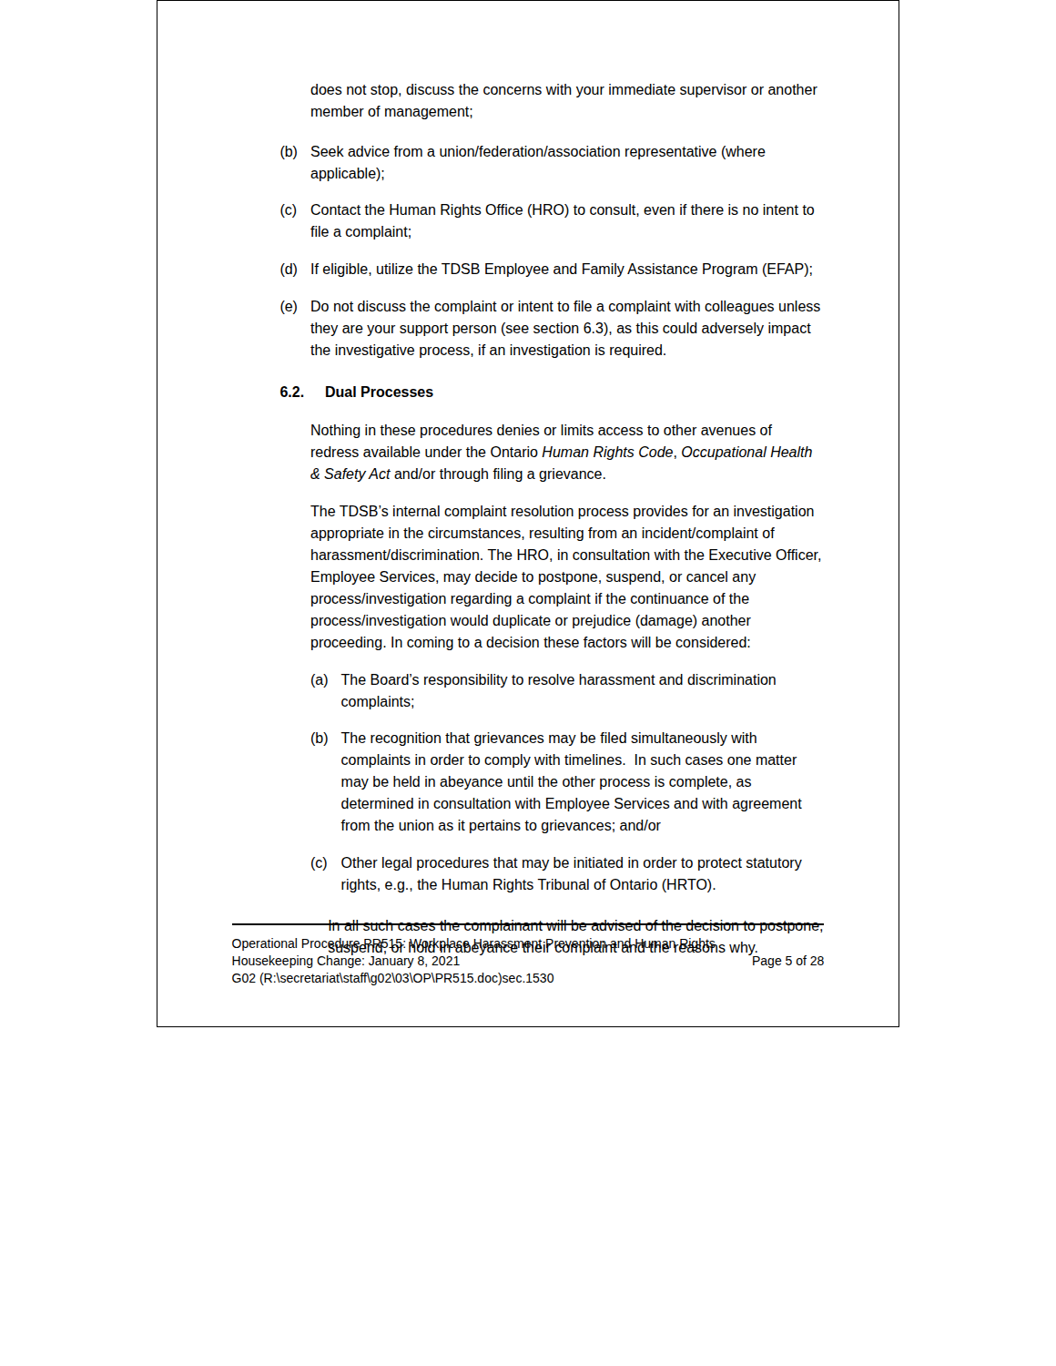does not stop, discuss the concerns with your immediate supervisor or another member of management;
(b) Seek advice from a union/federation/association representative (where applicable);
(c) Contact the Human Rights Office (HRO) to consult, even if there is no intent to file a complaint;
(d) If eligible, utilize the TDSB Employee and Family Assistance Program (EFAP);
(e) Do not discuss the complaint or intent to file a complaint with colleagues unless they are your support person (see section 6.3), as this could adversely impact the investigative process, if an investigation is required.
6.2. Dual Processes
Nothing in these procedures denies or limits access to other avenues of redress available under the Ontario Human Rights Code, Occupational Health & Safety Act and/or through filing a grievance.
The TDSB’s internal complaint resolution process provides for an investigation appropriate in the circumstances, resulting from an incident/complaint of harassment/discrimination. The HRO, in consultation with the Executive Officer, Employee Services, may decide to postpone, suspend, or cancel any process/investigation regarding a complaint if the continuance of the process/investigation would duplicate or prejudice (damage) another proceeding. In coming to a decision these factors will be considered:
(a) The Board’s responsibility to resolve harassment and discrimination complaints;
(b) The recognition that grievances may be filed simultaneously with complaints in order to comply with timelines. In such cases one matter may be held in abeyance until the other process is complete, as determined in consultation with Employee Services and with agreement from the union as it pertains to grievances; and/or
(c) Other legal procedures that may be initiated in order to protect statutory rights, e.g., the Human Rights Tribunal of Ontario (HRTO).
In all such cases the complainant will be advised of the decision to postpone, suspend, or hold in abeyance their complaint and the reasons why.
Operational Procedure PR515: Workplace Harassment Prevention and Human Rights
Housekeeping Change: January 8, 2021
G02 (R:\secretariat\staff\g02\03\OP\PR515.doc)sec.1530
Page 5 of 28